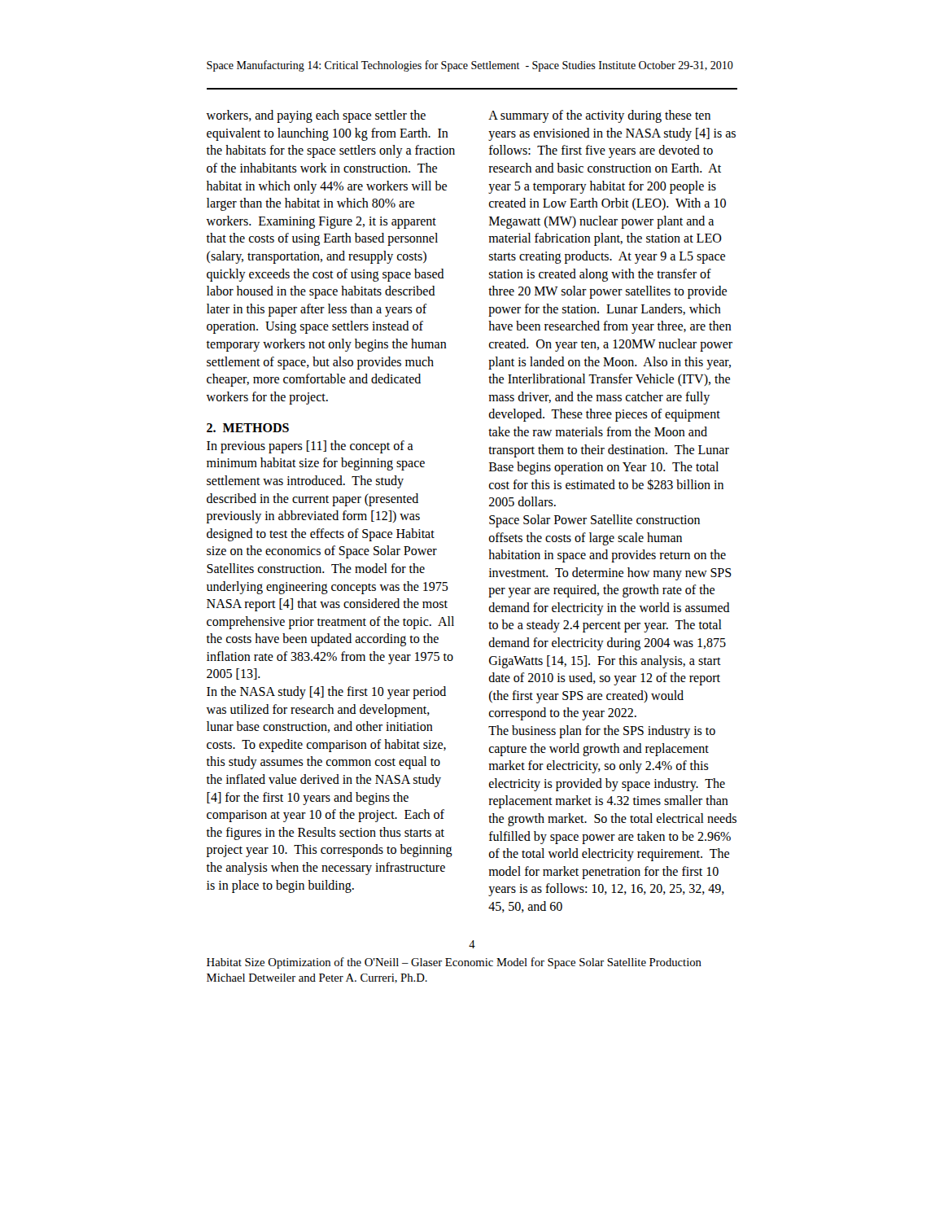Space Manufacturing 14: Critical Technologies for Space Settlement - Space Studies Institute October 29-31, 2010
workers, and paying each space settler the equivalent to launching 100 kg from Earth. In the habitats for the space settlers only a fraction of the inhabitants work in construction. The habitat in which only 44% are workers will be larger than the habitat in which 80% are workers. Examining Figure 2, it is apparent that the costs of using Earth based personnel (salary, transportation, and resupply costs) quickly exceeds the cost of using space based labor housed in the space habitats described later in this paper after less than a years of operation. Using space settlers instead of temporary workers not only begins the human settlement of space, but also provides much cheaper, more comfortable and dedicated workers for the project.
2. METHODS
In previous papers [11] the concept of a minimum habitat size for beginning space settlement was introduced. The study described in the current paper (presented previously in abbreviated form [12]) was designed to test the effects of Space Habitat size on the economics of Space Solar Power Satellites construction. The model for the underlying engineering concepts was the 1975 NASA report [4] that was considered the most comprehensive prior treatment of the topic. All the costs have been updated according to the inflation rate of 383.42% from the year 1975 to 2005 [13].
In the NASA study [4] the first 10 year period was utilized for research and development, lunar base construction, and other initiation costs. To expedite comparison of habitat size, this study assumes the common cost equal to the inflated value derived in the NASA study [4] for the first 10 years and begins the comparison at year 10 of the project. Each of the figures in the Results section thus starts at project year 10. This corresponds to beginning the analysis when the necessary infrastructure is in place to begin building.
A summary of the activity during these ten years as envisioned in the NASA study [4] is as follows: The first five years are devoted to research and basic construction on Earth. At year 5 a temporary habitat for 200 people is created in Low Earth Orbit (LEO). With a 10 Megawatt (MW) nuclear power plant and a material fabrication plant, the station at LEO starts creating products. At year 9 a L5 space station is created along with the transfer of three 20 MW solar power satellites to provide power for the station. Lunar Landers, which have been researched from year three, are then created. On year ten, a 120MW nuclear power plant is landed on the Moon. Also in this year, the Interlibrational Transfer Vehicle (ITV), the mass driver, and the mass catcher are fully developed. These three pieces of equipment take the raw materials from the Moon and transport them to their destination. The Lunar Base begins operation on Year 10. The total cost for this is estimated to be $283 billion in 2005 dollars.
Space Solar Power Satellite construction offsets the costs of large scale human habitation in space and provides return on the investment. To determine how many new SPS per year are required, the growth rate of the demand for electricity in the world is assumed to be a steady 2.4 percent per year. The total demand for electricity during 2004 was 1,875 GigaWatts [14, 15]. For this analysis, a start date of 2010 is used, so year 12 of the report (the first year SPS are created) would correspond to the year 2022.
The business plan for the SPS industry is to capture the world growth and replacement market for electricity, so only 2.4% of this electricity is provided by space industry. The replacement market is 4.32 times smaller than the growth market. So the total electrical needs fulfilled by space power are taken to be 2.96% of the total world electricity requirement. The model for market penetration for the first 10 years is as follows: 10, 12, 16, 20, 25, 32, 49, 45, 50, and 60
4
Habitat Size Optimization of the O'Neill – Glaser Economic Model for Space Solar Satellite Production
Michael Detweiler and Peter A. Curreri, Ph.D.